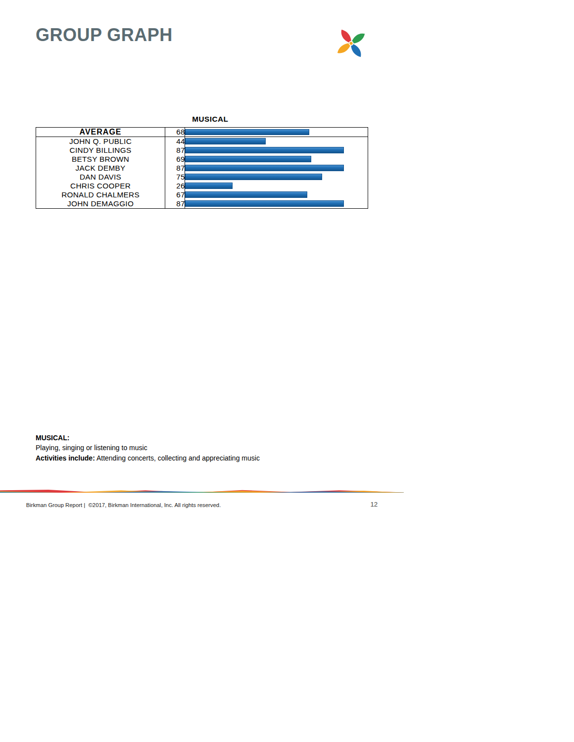GROUP GRAPH
MUSICAL
| AVERAGE | 68 | |
| JOHN Q. PUBLIC | 44 | |
| CINDY BILLINGS | 87 | |
| BETSY BROWN | 69 | |
| JACK DEMBY | 87 | |
| DAN DAVIS | 75 | |
| CHRIS COOPER | 26 | |
| RONALD CHALMERS | 67 | |
| JOHN DEMAGGIO | 87 | |
MUSICAL:
Playing, singing or listening to music
Activities include: Attending concerts, collecting and appreciating music
Birkman Group Report | ©2017, Birkman International, Inc. All rights reserved.
12